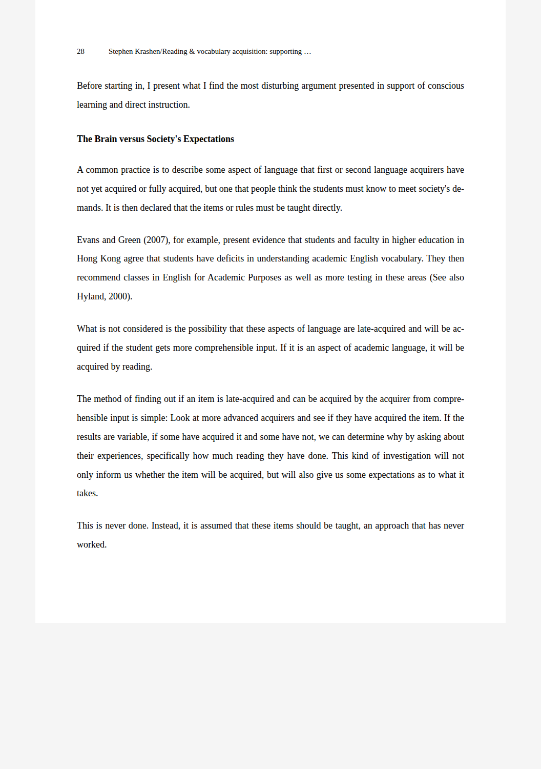28 Stephen Krashen/Reading & vocabulary acquisition: supporting …
Before starting in, I present what I find the most disturbing argument presented in support of conscious learning and direct instruction.
The Brain versus Society's Expectations
A common practice is to describe some aspect of language that first or second language acquirers have not yet acquired or fully acquired, but one that people think the students must know to meet society's demands. It is then declared that the items or rules must be taught directly.
Evans and Green (2007), for example, present evidence that students and faculty in higher education in Hong Kong agree that students have deficits in understanding academic English vocabulary. They then recommend classes in English for Academic Purposes as well as more testing in these areas (See also Hyland, 2000).
What is not considered is the possibility that these aspects of language are late-acquired and will be acquired if the student gets more comprehensible input. If it is an aspect of academic language, it will be acquired by reading.
The method of finding out if an item is late-acquired and can be acquired by the acquirer from comprehensible input is simple: Look at more advanced acquirers and see if they have acquired the item. If the results are variable, if some have acquired it and some have not, we can determine why by asking about their experiences, specifically how much reading they have done. This kind of investigation will not only inform us whether the item will be acquired, but will also give us some expectations as to what it takes.
This is never done. Instead, it is assumed that these items should be taught, an approach that has never worked.